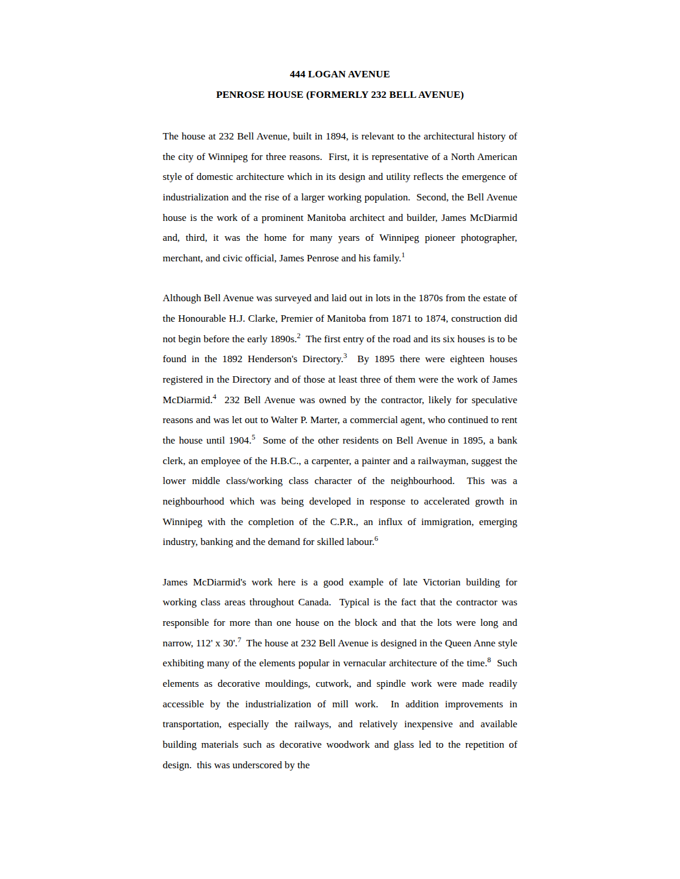444 LOGAN AVENUEPENROSE HOUSE (FORMERLY 232 BELL AVENUE)
The house at 232 Bell Avenue, built in 1894, is relevant to the architectural history of the city of Winnipeg for three reasons. First, it is representative of a North American style of domestic architecture which in its design and utility reflects the emergence of industrialization and the rise of a larger working population. Second, the Bell Avenue house is the work of a prominent Manitoba architect and builder, James McDiarmid and, third, it was the home for many years of Winnipeg pioneer photographer, merchant, and civic official, James Penrose and his family.1
Although Bell Avenue was surveyed and laid out in lots in the 1870s from the estate of the Honourable H.J. Clarke, Premier of Manitoba from 1871 to 1874, construction did not begin before the early 1890s.2 The first entry of the road and its six houses is to be found in the 1892 Henderson's Directory.3 By 1895 there were eighteen houses registered in the Directory and of those at least three of them were the work of James McDiarmid.4 232 Bell Avenue was owned by the contractor, likely for speculative reasons and was let out to Walter P. Marter, a commercial agent, who continued to rent the house until 1904.5 Some of the other residents on Bell Avenue in 1895, a bank clerk, an employee of the H.B.C., a carpenter, a painter and a railwayman, suggest the lower middle class/working class character of the neighbourhood. This was a neighbourhood which was being developed in response to accelerated growth in Winnipeg with the completion of the C.P.R., an influx of immigration, emerging industry, banking and the demand for skilled labour.6
James McDiarmid's work here is a good example of late Victorian building for working class areas throughout Canada. Typical is the fact that the contractor was responsible for more than one house on the block and that the lots were long and narrow, 112' x 30'.7 The house at 232 Bell Avenue is designed in the Queen Anne style exhibiting many of the elements popular in vernacular architecture of the time.8 Such elements as decorative mouldings, cutwork, and spindle work were made readily accessible by the industrialization of mill work. In addition improvements in transportation, especially the railways, and relatively inexpensive and available building materials such as decorative woodwork and glass led to the repetition of design. this was underscored by the